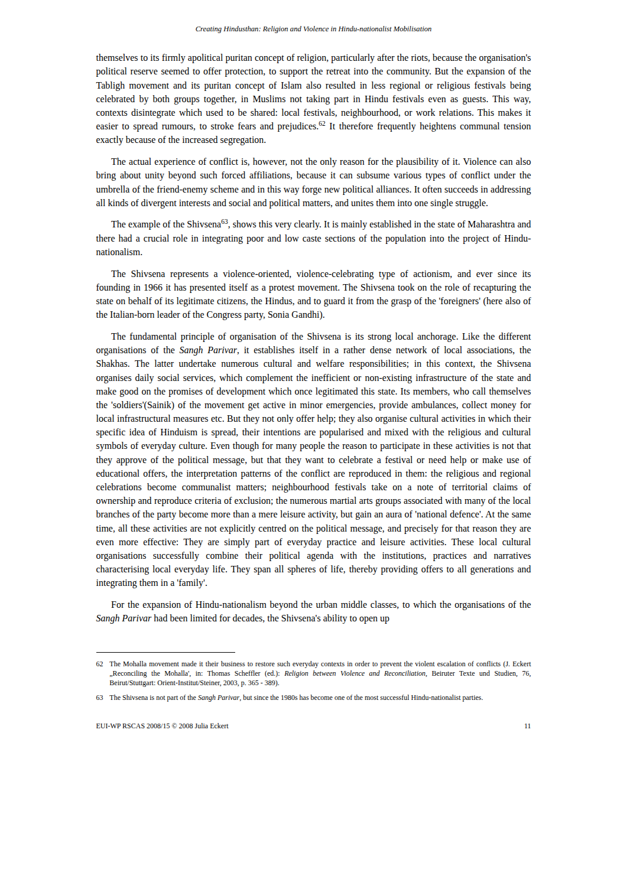Creating Hindusthan: Religion and Violence in Hindu-nationalist Mobilisation
themselves to its firmly apolitical puritan concept of religion, particularly after the riots, because the organisation's political reserve seemed to offer protection, to support the retreat into the community. But the expansion of the Tabligh movement and its puritan concept of Islam also resulted in less regional or religious festivals being celebrated by both groups together, in Muslims not taking part in Hindu festivals even as guests. This way, contexts disintegrate which used to be shared: local festivals, neighbourhood, or work relations. This makes it easier to spread rumours, to stroke fears and prejudices.62 It therefore frequently heightens communal tension exactly because of the increased segregation.
The actual experience of conflict is, however, not the only reason for the plausibility of it. Violence can also bring about unity beyond such forced affiliations, because it can subsume various types of conflict under the umbrella of the friend-enemy scheme and in this way forge new political alliances. It often succeeds in addressing all kinds of divergent interests and social and political matters, and unites them into one single struggle.
The example of the Shivsena63, shows this very clearly. It is mainly established in the state of Maharashtra and there had a crucial role in integrating poor and low caste sections of the population into the project of Hindu-nationalism.
The Shivsena represents a violence-oriented, violence-celebrating type of actionism, and ever since its founding in 1966 it has presented itself as a protest movement. The Shivsena took on the role of recapturing the state on behalf of its legitimate citizens, the Hindus, and to guard it from the grasp of the 'foreigners' (here also of the Italian-born leader of the Congress party, Sonia Gandhi).
The fundamental principle of organisation of the Shivsena is its strong local anchorage. Like the different organisations of the Sangh Parivar, it establishes itself in a rather dense network of local associations, the Shakhas. The latter undertake numerous cultural and welfare responsibilities; in this context, the Shivsena organises daily social services, which complement the inefficient or non-existing infrastructure of the state and make good on the promises of development which once legitimated this state. Its members, who call themselves the 'soldiers'(Sainik) of the movement get active in minor emergencies, provide ambulances, collect money for local infrastructural measures etc. But they not only offer help; they also organise cultural activities in which their specific idea of Hinduism is spread, their intentions are popularised and mixed with the religious and cultural symbols of everyday culture. Even though for many people the reason to participate in these activities is not that they approve of the political message, but that they want to celebrate a festival or need help or make use of educational offers, the interpretation patterns of the conflict are reproduced in them: the religious and regional celebrations become communalist matters; neighbourhood festivals take on a note of territorial claims of ownership and reproduce criteria of exclusion; the numerous martial arts groups associated with many of the local branches of the party become more than a mere leisure activity, but gain an aura of 'national defence'. At the same time, all these activities are not explicitly centred on the political message, and precisely for that reason they are even more effective: They are simply part of everyday practice and leisure activities. These local cultural organisations successfully combine their political agenda with the institutions, practices and narratives characterising local everyday life. They span all spheres of life, thereby providing offers to all generations and integrating them in a 'family'.
For the expansion of Hindu-nationalism beyond the urban middle classes, to which the organisations of the Sangh Parivar had been limited for decades, the Shivsena's ability to open up
62 The Mohalla movement made it their business to restore such everyday contexts in order to prevent the violent escalation of conflicts (J. Eckert „Reconciling the Mohalla', in: Thomas Scheffler (ed.): Religion between Violence and Reconciliation, Beiruter Texte und Studien, 76, Beirut/Stuttgart: Orient-Institut/Steiner, 2003, p. 365 - 389).
63 The Shivsena is not part of the Sangh Parivar, but since the 1980s has become one of the most successful Hindu-nationalist parties.
EUI-WP RSCAS 2008/15 © 2008 Julia Eckert 11